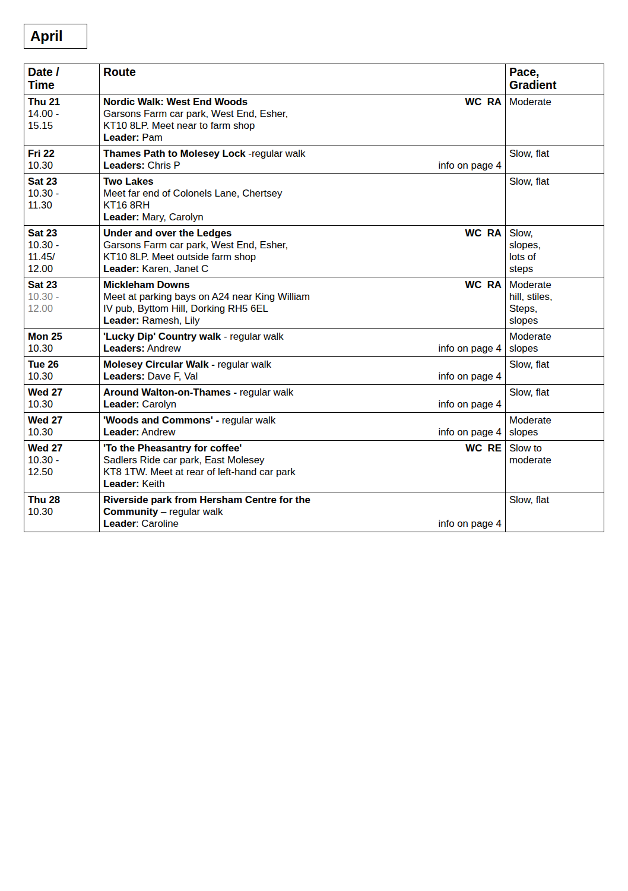April
| Date / Time | Route | Pace, Gradient |
| --- | --- | --- |
| Thu 21 14.00 - 15.15 | Nordic Walk: West End Woods WC RA Garsons Farm car park, West End, Esher, KT10 8LP. Meet near to farm shop Leader: Pam | Moderate |
| Fri 22 10.30 | Thames Path to Molesey Lock -regular walk Leaders: Chris P info on page 4 | Slow, flat |
| Sat 23 10.30 - 11.30 | Two Lakes Meet far end of Colonels Lane, Chertsey KT16 8RH Leader: Mary, Carolyn | Slow, flat |
| Sat 23 10.30 - 11.45/ 12.00 | Under and over the Ledges WC RA Garsons Farm car park, West End, Esher, KT10 8LP. Meet outside farm shop Leader: Karen, Janet C | Slow, slopes, lots of steps |
| Sat 23 10.30 - 12.00 | Mickleham Downs WC RA Meet at parking bays on A24 near King William IV pub, Byttom Hill, Dorking RH5 6EL Leader: Ramesh, Lily | Moderate hill, stiles, Steps, slopes |
| Mon 25 10.30 | 'Lucky Dip' Country walk - regular walk Leaders: Andrew info on page 4 | Moderate slopes |
| Tue 26 10.30 | Molesey Circular Walk - regular walk Leaders: Dave F, Val info on page 4 | Slow, flat |
| Wed 27 10.30 | Around Walton-on-Thames - regular walk Leader: Carolyn info on page 4 | Slow, flat |
| Wed 27 10.30 | 'Woods and Commons' - regular walk Leader: Andrew info on page 4 | Moderate slopes |
| Wed 27 10.30 - 12.50 | 'To the Pheasantry for coffee' WC RE Sadlers Ride car park, East Molesey KT8 1TW. Meet at rear of left-hand car park Leader: Keith | Slow to moderate |
| Thu 28 10.30 | Riverside park from Hersham Centre for the Community – regular walk Leader : Caroline info on page 4 | Slow, flat |